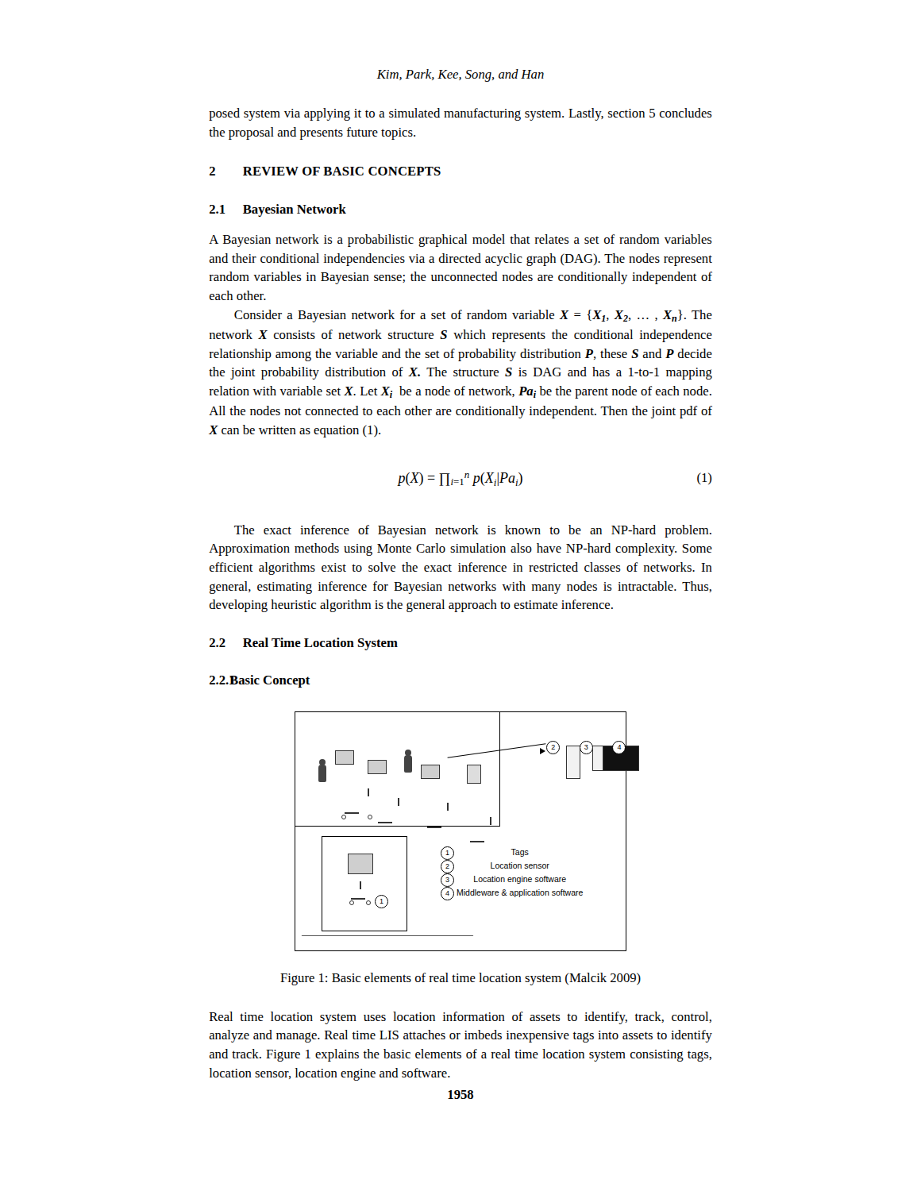Kim, Park, Kee, Song, and Han
posed system via applying it to a simulated manufacturing system. Lastly, section 5 concludes the proposal and presents future topics.
2 REVIEW OF BASIC CONCEPTS
2.1 Bayesian Network
A Bayesian network is a probabilistic graphical model that relates a set of random variables and their conditional independencies via a directed acyclic graph (DAG). The nodes represent random variables in Bayesian sense; the unconnected nodes are conditionally independent of each other.
Consider a Bayesian network for a set of random variable X = {X1, X2, … , Xn}. The network X consists of network structure S which represents the conditional independence relationship among the variable and the set of probability distribution P, these S and P decide the joint probability distribution of X. The structure S is DAG and has a 1-to-1 mapping relation with variable set X. Let Xi be a node of network, Pai be the parent node of each node. All the nodes not connected to each other are conditionally independent. Then the joint pdf of X can be written as equation (1).
p(X) = ∏i=1n p(Xi|Pai)
(1)
The exact inference of Bayesian network is known to be an NP-hard problem. Approximation methods using Monte Carlo simulation also have NP-hard complexity. Some efficient algorithms exist to solve the exact inference in restricted classes of networks. In general, estimating inference for Bayesian networks with many nodes is intractable. Thus, developing heuristic algorithm is the general approach to estimate inference.
2.2 Real Time Location System
2.2.1 Basic Concept
2
3
4
1
1 Tags
2 Location sensor
3 Location engine software
4 Middleware & application software
Figure 1: Basic elements of real time location system (Malcik 2009)
Real time location system uses location information of assets to identify, track, control, analyze and manage. Real time LIS attaches or imbeds inexpensive tags into assets to identify and track. Figure 1 explains the basic elements of a real time location system consisting tags, location sensor, location engine and software.
1958